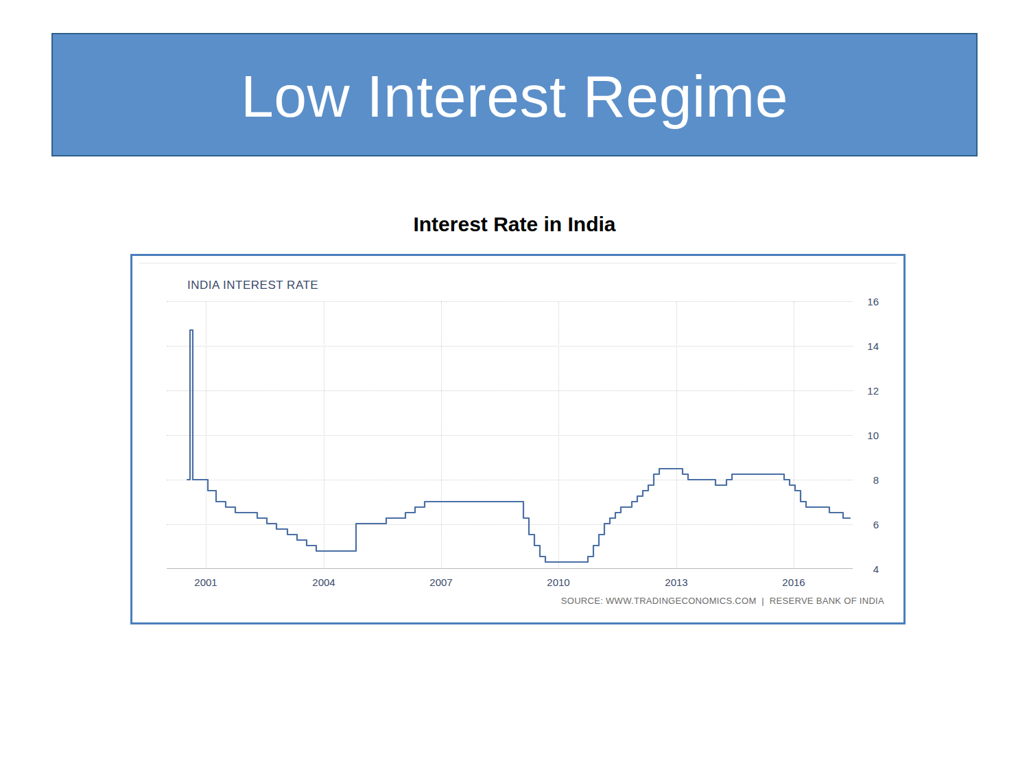Low Interest Regime
Interest Rate in India
INDIA INTEREST RATE
16
14
12
10
8
6
4
2001
2004
2007
2010
2013
2016
SOURCE: WWW.TRADINGECONOMICS.COM | RESERVE BANK OF INDIA